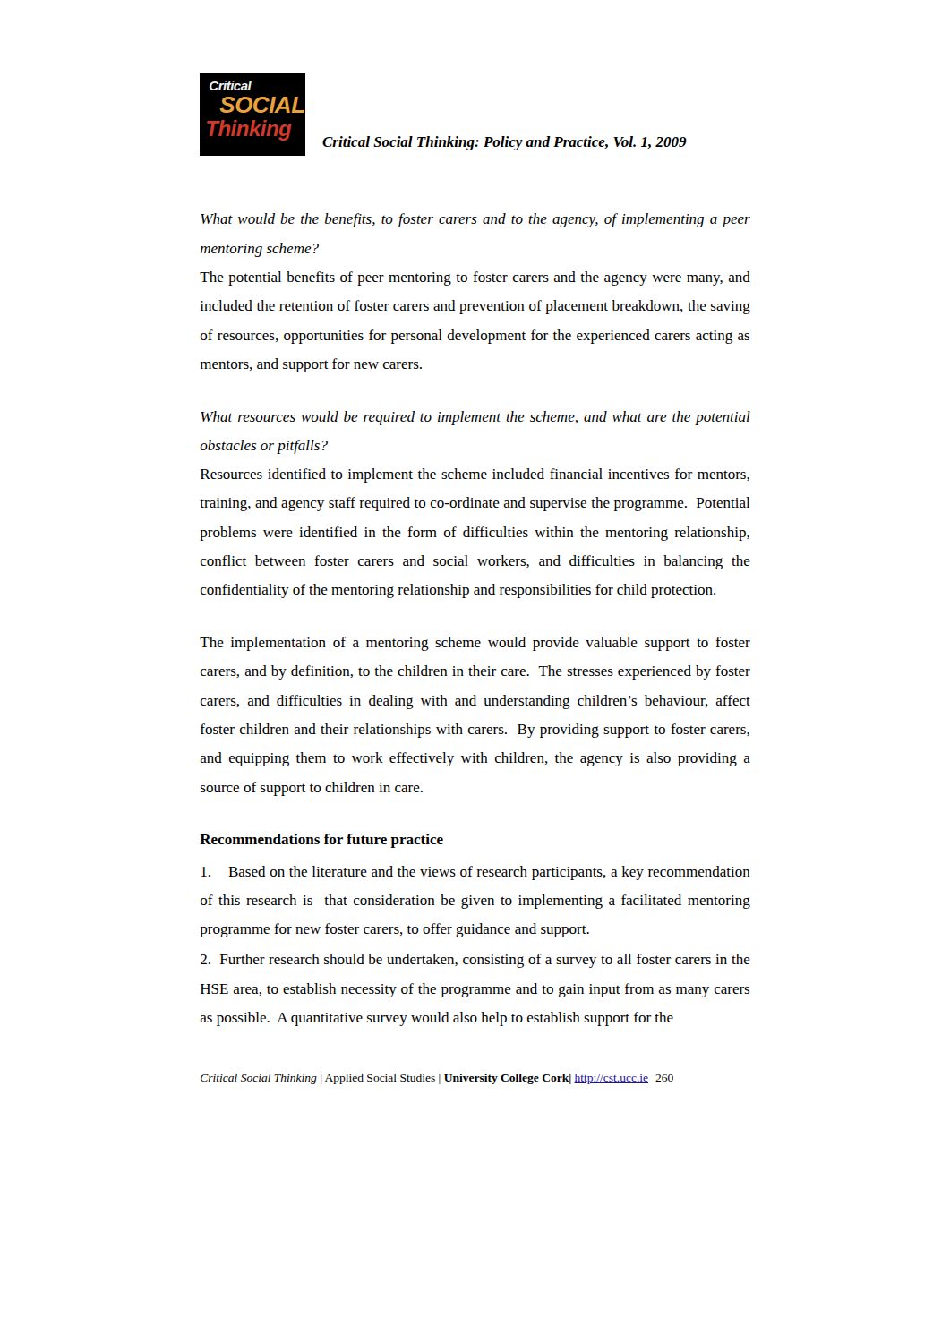Critical Social Thinking
Critical Social Thinking: Policy and Practice, Vol. 1, 2009
What would be the benefits, to foster carers and to the agency, of implementing a peer mentoring scheme?
The potential benefits of peer mentoring to foster carers and the agency were many, and included the retention of foster carers and prevention of placement breakdown, the saving of resources, opportunities for personal development for the experienced carers acting as mentors, and support for new carers.
What resources would be required to implement the scheme, and what are the potential obstacles or pitfalls?
Resources identified to implement the scheme included financial incentives for mentors, training, and agency staff required to co-ordinate and supervise the programme. Potential problems were identified in the form of difficulties within the mentoring relationship, conflict between foster carers and social workers, and difficulties in balancing the confidentiality of the mentoring relationship and responsibilities for child protection.
The implementation of a mentoring scheme would provide valuable support to foster carers, and by definition, to the children in their care. The stresses experienced by foster carers, and difficulties in dealing with and understanding children’s behaviour, affect foster children and their relationships with carers. By providing support to foster carers, and equipping them to work effectively with children, the agency is also providing a source of support to children in care.
Recommendations for future practice
1. Based on the literature and the views of research participants, a key recommendation of this research is that consideration be given to implementing a facilitated mentoring programme for new foster carers, to offer guidance and support.
2. Further research should be undertaken, consisting of a survey to all foster carers in the HSE area, to establish necessity of the programme and to gain input from as many carers as possible. A quantitative survey would also help to establish support for the
Critical Social Thinking | Applied Social Studies | University College Cork| http://cst.ucc.ie 260